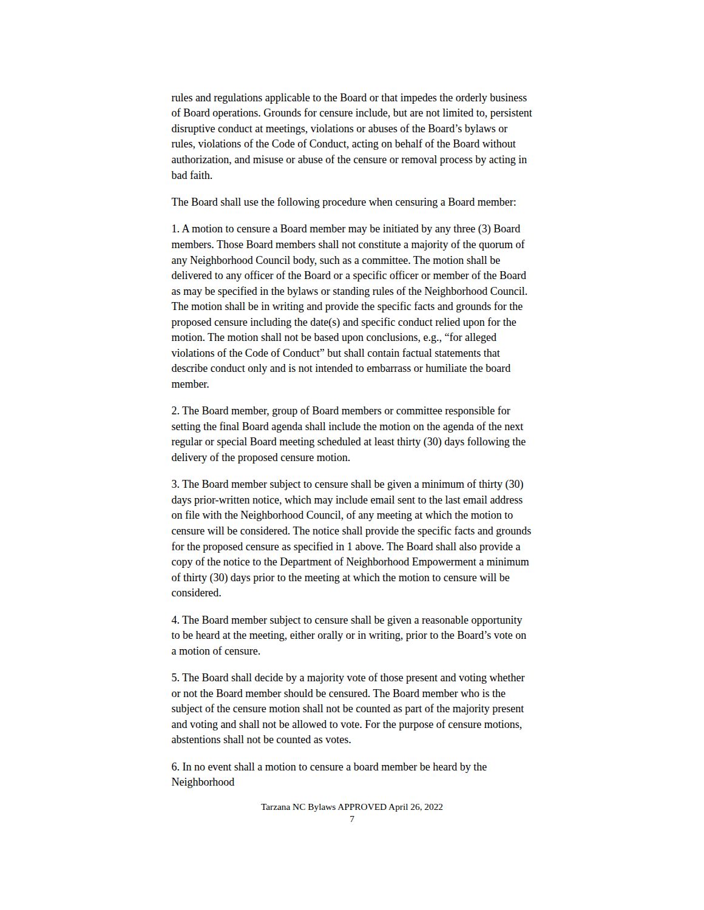rules and regulations applicable to the Board or that impedes the orderly business of Board operations. Grounds for censure include, but are not limited to, persistent disruptive conduct at meetings, violations or abuses of the Board’s bylaws or rules, violations of the Code of Conduct, acting on behalf of the Board without authorization, and misuse or abuse of the censure or removal process by acting in bad faith.
The Board shall use the following procedure when censuring a Board member:
1. A motion to censure a Board member may be initiated by any three (3) Board members. Those Board members shall not constitute a majority of the quorum of any Neighborhood Council body, such as a committee. The motion shall be delivered to any officer of the Board or a specific officer or member of the Board as may be specified in the bylaws or standing rules of the Neighborhood Council. The motion shall be in writing and provide the specific facts and grounds for the proposed censure including the date(s) and specific conduct relied upon for the motion. The motion shall not be based upon conclusions, e.g., “for alleged violations of the Code of Conduct” but shall contain factual statements that describe conduct only and is not intended to embarrass or humiliate the board member.
2. The Board member, group of Board members or committee responsible for setting the final Board agenda shall include the motion on the agenda of the next regular or special Board meeting scheduled at least thirty (30) days following the delivery of the proposed censure motion.
3. The Board member subject to censure shall be given a minimum of thirty (30) days prior-written notice, which may include email sent to the last email address on file with the Neighborhood Council, of any meeting at which the motion to censure will be considered. The notice shall provide the specific facts and grounds for the proposed censure as specified in 1 above. The Board shall also provide a copy of the notice to the Department of Neighborhood Empowerment a minimum of thirty (30) days prior to the meeting at which the motion to censure will be considered.
4. The Board member subject to censure shall be given a reasonable opportunity to be heard at the meeting, either orally or in writing, prior to the Board’s vote on a motion of censure.
5. The Board shall decide by a majority vote of those present and voting whether or not the Board member should be censured. The Board member who is the subject of the censure motion shall not be counted as part of the majority present and voting and shall not be allowed to vote. For the purpose of censure motions, abstentions shall not be counted as votes.
6. In no event shall a motion to censure a board member be heard by the Neighborhood
Tarzana NC Bylaws APPROVED April 26, 2022 7